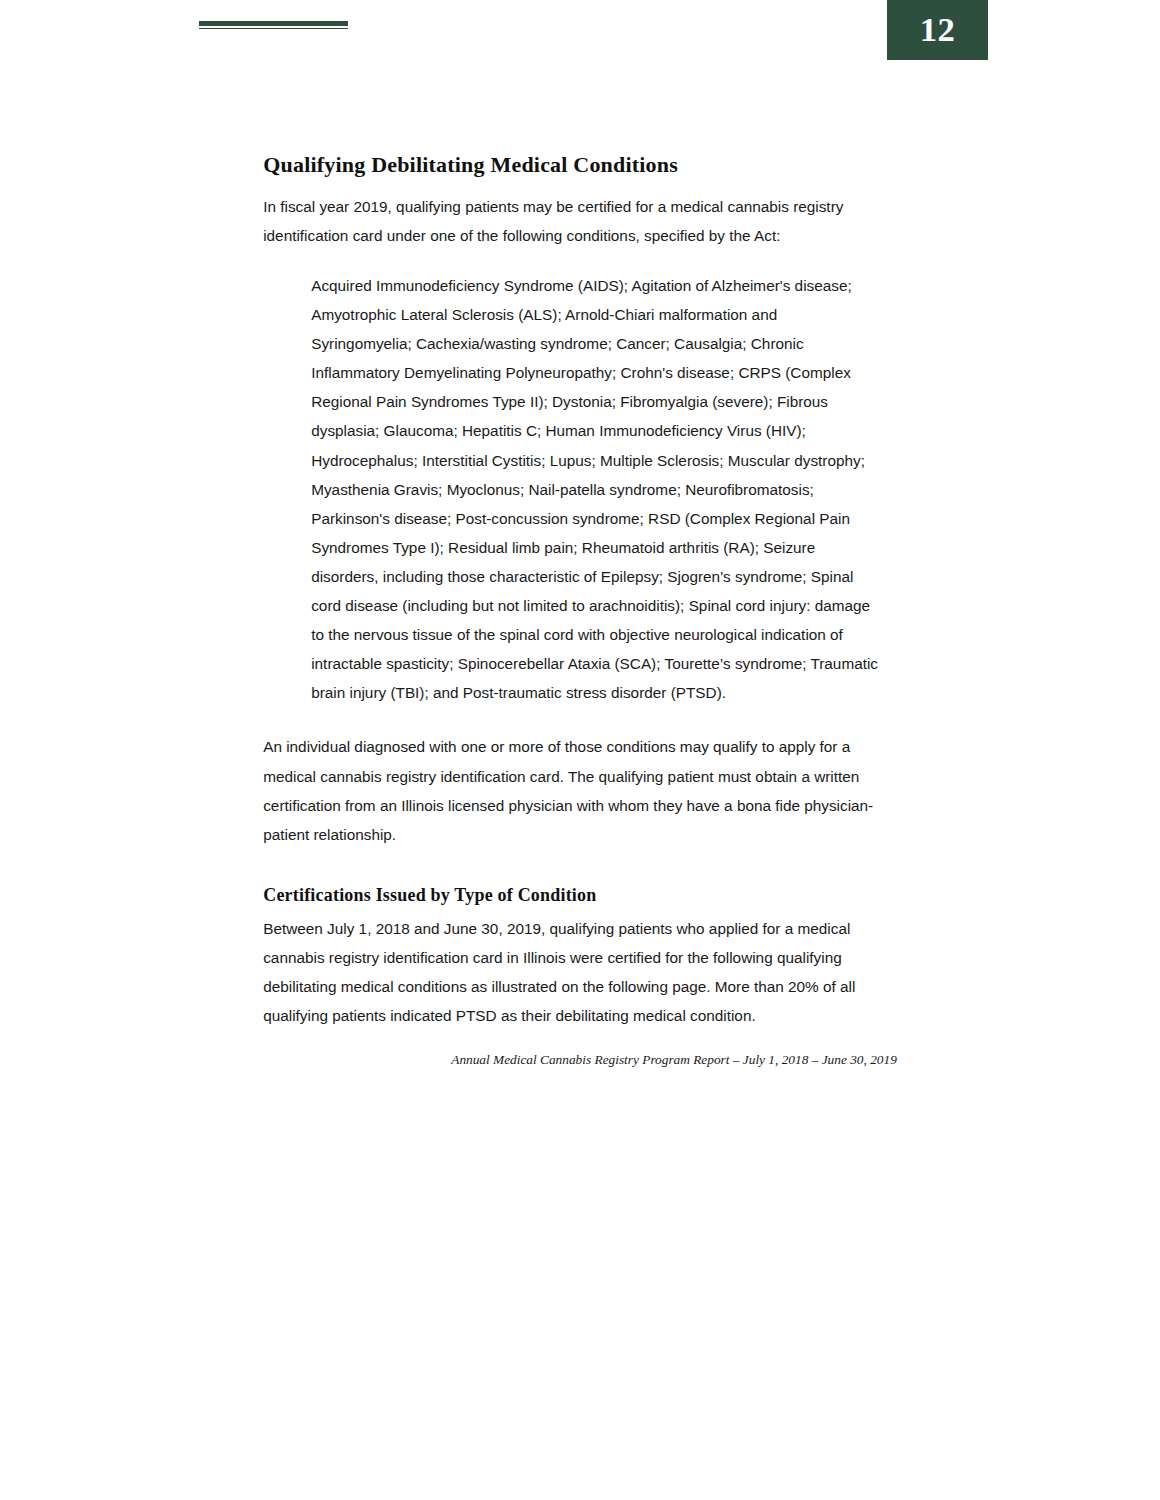12
Qualifying Debilitating Medical Conditions
In fiscal year 2019, qualifying patients may be certified for a medical cannabis registry identification card under one of the following conditions, specified by the Act:
Acquired Immunodeficiency Syndrome (AIDS); Agitation of Alzheimer's disease; Amyotrophic Lateral Sclerosis (ALS); Arnold-Chiari malformation and Syringomyelia; Cachexia/wasting syndrome; Cancer; Causalgia; Chronic Inflammatory Demyelinating Polyneuropathy; Crohn's disease; CRPS (Complex Regional Pain Syndromes Type II); Dystonia; Fibromyalgia (severe); Fibrous dysplasia; Glaucoma; Hepatitis C; Human Immunodeficiency Virus (HIV); Hydrocephalus; Interstitial Cystitis; Lupus; Multiple Sclerosis; Muscular dystrophy; Myasthenia Gravis; Myoclonus; Nail-patella syndrome; Neurofibromatosis; Parkinson's disease; Post-concussion syndrome; RSD (Complex Regional Pain Syndromes Type I); Residual limb pain; Rheumatoid arthritis (RA); Seizure disorders, including those characteristic of Epilepsy; Sjogren's syndrome; Spinal cord disease (including but not limited to arachnoiditis); Spinal cord injury: damage to the nervous tissue of the spinal cord with objective neurological indication of intractable spasticity; Spinocerebellar Ataxia (SCA); Tourette’s syndrome; Traumatic brain injury (TBI); and Post-traumatic stress disorder (PTSD).
An individual diagnosed with one or more of those conditions may qualify to apply for a medical cannabis registry identification card. The qualifying patient must obtain a written certification from an Illinois licensed physician with whom they have a bona fide physician-patient relationship.
Certifications Issued by Type of Condition
Between July 1, 2018 and June 30, 2019, qualifying patients who applied for a medical cannabis registry identification card in Illinois were certified for the following qualifying debilitating medical conditions as illustrated on the following page. More than 20% of all qualifying patients indicated PTSD as their debilitating medical condition.
Annual Medical Cannabis Registry Program Report – July 1, 2018 – June 30, 2019